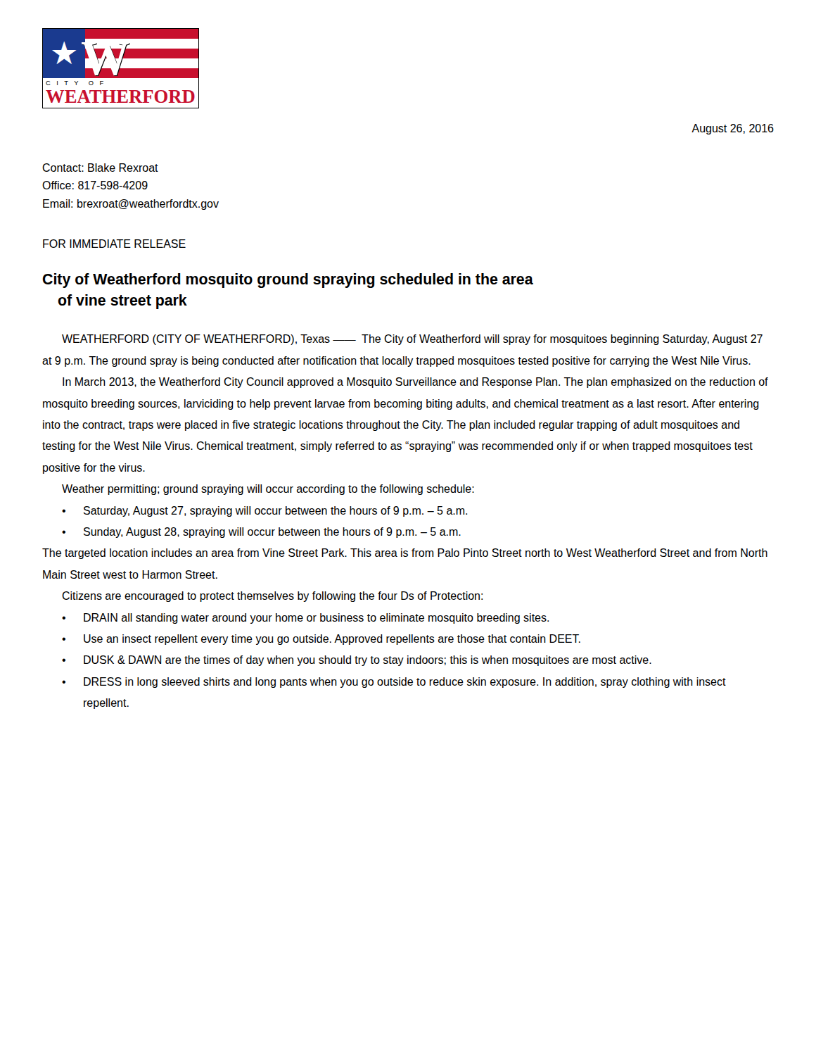★
C I T Y O F
WEATHERFORD
W
August 26, 2016
Contact: Blake Rexroat
Office: 817-598-4209
Email: brexroat@weatherfordtx.gov
FOR IMMEDIATE RELEASE
City of Weatherford mosquito ground spraying scheduled in the areaof vine street park
WEATHERFORD (CITY OF WEATHERFORD), Texas —— The City of Weatherford will spray for mosquitoes beginning Saturday, August 27 at 9 p.m. The ground spray is being conducted after notification that locally trapped mosquitoes tested positive for carrying the West Nile Virus.
In March 2013, the Weatherford City Council approved a Mosquito Surveillance and Response Plan. The plan emphasized on the reduction of mosquito breeding sources, larviciding to help prevent larvae from becoming biting adults, and chemical treatment as a last resort. After entering into the contract, traps were placed in five strategic locations throughout the City. The plan included regular trapping of adult mosquitoes and testing for the West Nile Virus. Chemical treatment, simply referred to as “spraying” was recommended only if or when trapped mosquitoes test positive for the virus.
Weather permitting; ground spraying will occur according to the following schedule:
Saturday, August 27, spraying will occur between the hours of 9 p.m. – 5 a.m.
Sunday, August 28, spraying will occur between the hours of 9 p.m. – 5 a.m.
The targeted location includes an area from Vine Street Park. This area is from Palo Pinto Street north to West Weatherford Street and from North Main Street west to Harmon Street.
Citizens are encouraged to protect themselves by following the four Ds of Protection:
DRAIN all standing water around your home or business to eliminate mosquito breeding sites.
Use an insect repellent every time you go outside. Approved repellents are those that contain DEET.
DUSK & DAWN are the times of day when you should try to stay indoors; this is when mosquitoes are most active.
DRESS in long sleeved shirts and long pants when you go outside to reduce skin exposure. In addition, spray clothing with insect repellent.